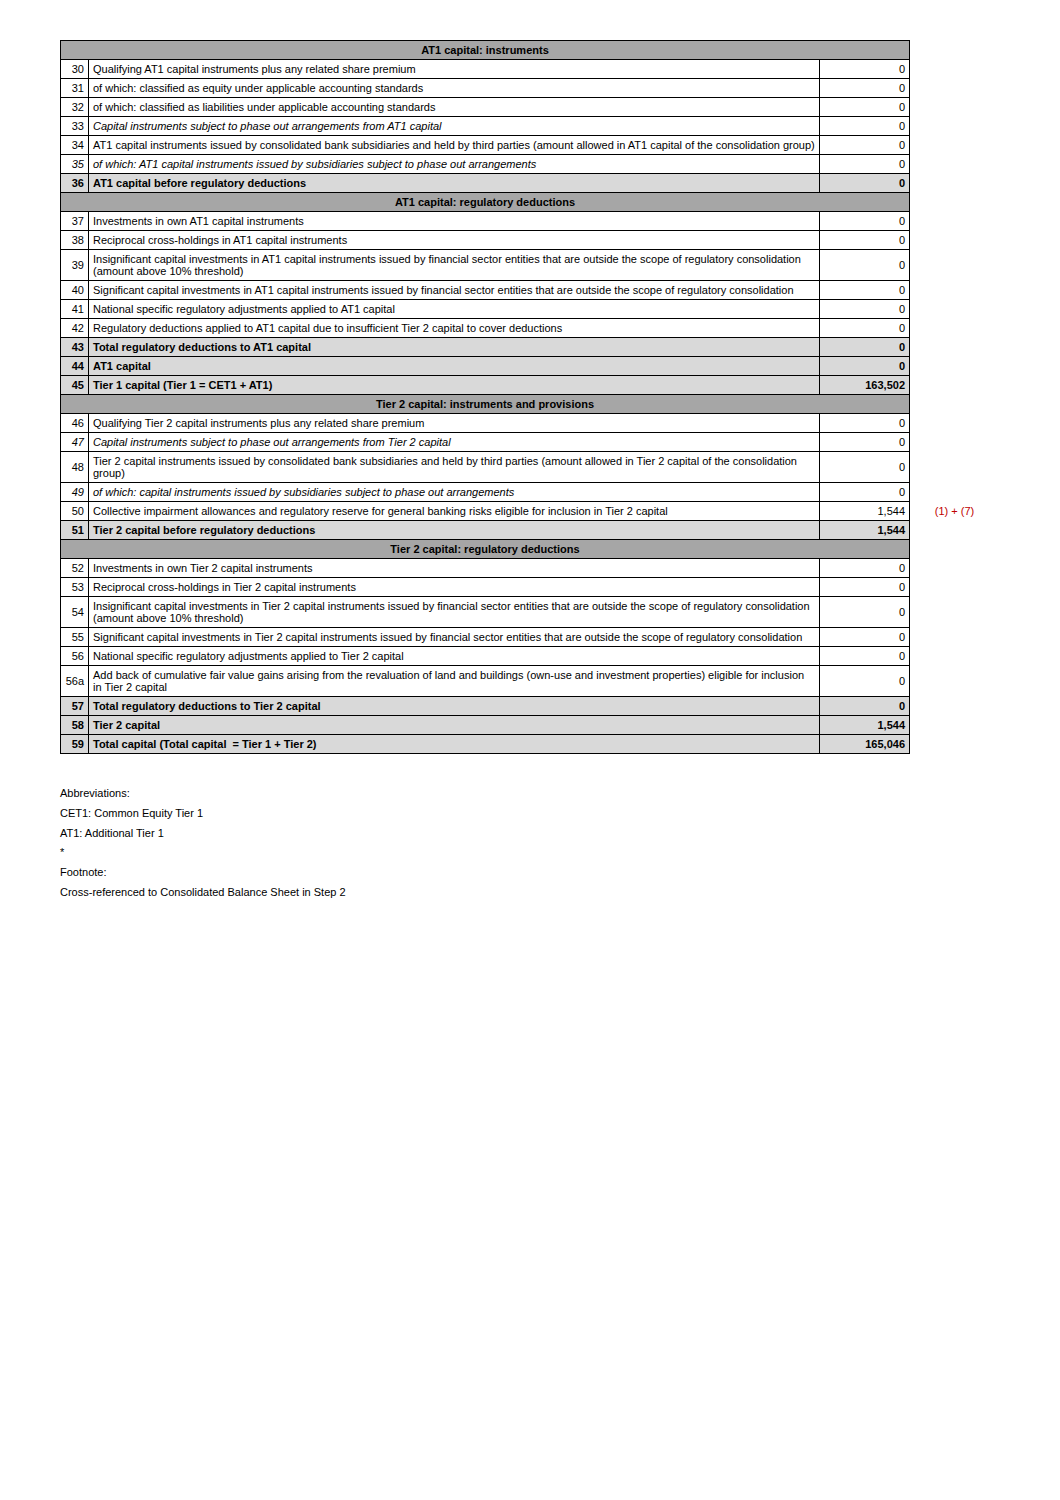| AT1 capital: instruments | |
| 30 | Qualifying AT1 capital instruments plus any related share premium | 0 | |
| 31 | of which: classified as equity under applicable accounting standards | 0 | |
| 32 | of which: classified as liabilities under applicable accounting standards | 0 | |
| 33 | Capital instruments subject to phase out arrangements from AT1 capital | 0 | |
| 34 | AT1 capital instruments issued by consolidated bank subsidiaries and held by third parties (amount allowed in AT1 capital of the consolidation group) | 0 | |
| 35 | of which: AT1 capital instruments issued by subsidiaries subject to phase out arrangements | 0 | |
| 36 | AT1 capital before regulatory deductions | 0 | |
| AT1 capital: regulatory deductions | |
| 37 | Investments in own AT1 capital instruments | 0 | |
| 38 | Reciprocal cross-holdings in AT1 capital instruments | 0 | |
| 39 | Insignificant capital investments in AT1 capital instruments issued by financial sector entities that are outside the scope of regulatory consolidation (amount above 10% threshold) | 0 | |
| 40 | Significant capital investments in AT1 capital instruments issued by financial sector entities that are outside the scope of regulatory consolidation | 0 | |
| 41 | National specific regulatory adjustments applied to AT1 capital | 0 | |
| 42 | Regulatory deductions applied to AT1 capital due to insufficient Tier 2 capital to cover deductions | 0 | |
| 43 | Total regulatory deductions to AT1 capital | 0 | |
| 44 | AT1 capital | 0 | |
| 45 | Tier 1 capital (Tier 1 = CET1 + AT1) | 163,502 | |
| Tier 2 capital: instruments and provisions | |
| 46 | Qualifying Tier 2 capital instruments plus any related share premium | 0 | |
| 47 | Capital instruments subject to phase out arrangements from Tier 2 capital | 0 | |
| 48 | Tier 2 capital instruments issued by consolidated bank subsidiaries and held by third parties (amount allowed in Tier 2 capital of the consolidation group) | 0 | |
| 49 | of which: capital instruments issued by subsidiaries subject to phase out arrangements | 0 | |
| 50 | Collective impairment allowances and regulatory reserve for general banking risks eligible for inclusion in Tier 2 capital | 1,544 | (1) + (7) |
| 51 | Tier 2 capital before regulatory deductions | 1,544 | |
| Tier 2 capital: regulatory deductions | |
| 52 | Investments in own Tier 2 capital instruments | 0 | |
| 53 | Reciprocal cross-holdings in Tier 2 capital instruments | 0 | |
| 54 | Insignificant capital investments in Tier 2 capital instruments issued by financial sector entities that are outside the scope of regulatory consolidation (amount above 10% threshold) | 0 | |
| 55 | Significant capital investments in Tier 2 capital instruments issued by financial sector entities that are outside the scope of regulatory consolidation | 0 | |
| 56 | National specific regulatory adjustments applied to Tier 2 capital | 0 | |
| 56a | Add back of cumulative fair value gains arising from the revaluation of land and buildings (own-use and investment properties) eligible for inclusion in Tier 2 capital | 0 | |
| 57 | Total regulatory deductions to Tier 2 capital | 0 | |
| 58 | Tier 2 capital | 1,544 | |
| 59 | Total capital (Total capital = Tier 1 + Tier 2) | 165,046 | |
Abbreviations:
CET1: Common Equity Tier 1
AT1: Additional Tier 1
*
Footnote:
Cross-referenced to Consolidated Balance Sheet in Step 2